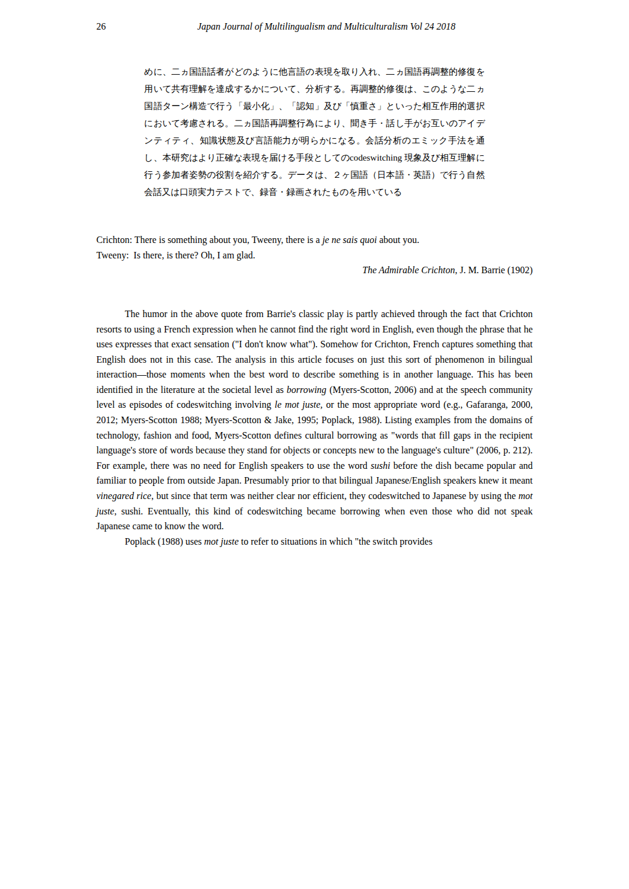26 Japan Journal of Multilingualism and Multiculturalism Vol 24 2018
めに、二ヵ国語話者がどのように他言語の表現を取り入れ、二ヵ国語再調整的修復を用いて共有理解を達成するかについて、分析する。再調整的修復は、このような二ヵ国語ターン構造で行う「最小化」、「認知」及び「慎重さ」といった相互作用的選択において考慮される。二ヵ国語再調整行為により、聞き手・話し手がお互いのアイデンティティ、知識状態及び言語能力が明らかになる。会話分析のエミック手法を通し、本研究はより正確な表現を届ける手段としてのcodeswitching 現象及び相互理解に行う参加者姿勢の役割を紹介する。データは、２ヶ国語（日本語・英語）で行う自然会話又は口頭実力テストで、録音・録画されたものを用いている
Crichton: There is something about you, Tweeny, there is a je ne sais quoi about you.
Tweeny: Is there, is there? Oh, I am glad.
The Admirable Crichton, J. M. Barrie (1902)
The humor in the above quote from Barrie's classic play is partly achieved through the fact that Crichton resorts to using a French expression when he cannot find the right word in English, even though the phrase that he uses expresses that exact sensation ("I don't know what"). Somehow for Crichton, French captures something that English does not in this case. The analysis in this article focuses on just this sort of phenomenon in bilingual interaction—those moments when the best word to describe something is in another language. This has been identified in the literature at the societal level as borrowing (Myers-Scotton, 2006) and at the speech community level as episodes of codeswitching involving le mot juste, or the most appropriate word (e.g., Gafaranga, 2000, 2012; Myers-Scotton 1988; Myers-Scotton & Jake, 1995; Poplack, 1988). Listing examples from the domains of technology, fashion and food, Myers-Scotton defines cultural borrowing as "words that fill gaps in the recipient language's store of words because they stand for objects or concepts new to the language's culture" (2006, p. 212). For example, there was no need for English speakers to use the word sushi before the dish became popular and familiar to people from outside Japan. Presumably prior to that bilingual Japanese/English speakers knew it meant vinegared rice, but since that term was neither clear nor efficient, they codeswitched to Japanese by using the mot juste, sushi. Eventually, this kind of codeswitching became borrowing when even those who did not speak Japanese came to know the word.
Poplack (1988) uses mot juste to refer to situations in which "the switch provides